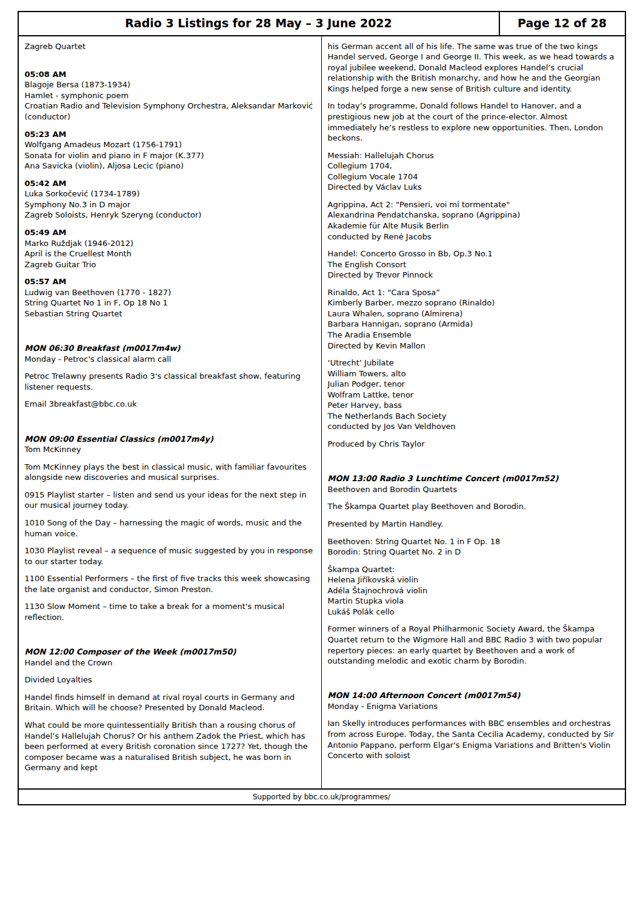Radio 3 Listings for 28 May – 3 June 2022
Page 12 of 28
Zagreb Quartet
05:08 AM
Blagoje Bersa (1873-1934)
Hamlet - symphonic poem
Croatian Radio and Television Symphony Orchestra, Aleksandar Marković (conductor)
05:23 AM
Wolfgang Amadeus Mozart (1756-1791)
Sonata for violin and piano in F major (K.377)
Ana Savicka (violin), Aljosa Lecic (piano)
05:42 AM
Luka Sorkočević (1734-1789)
Symphony No.3 in D major
Zagreb Soloists, Henryk Szeryng (conductor)
05:49 AM
Marko Ruždjak (1946-2012)
April is the Cruellest Month
Zagreb Guitar Trio
05:57 AM
Ludwig van Beethoven (1770 - 1827)
String Quartet No 1 in F, Op 18 No 1
Sebastian String Quartet
MON 06:30 Breakfast (m0017m4w)
Monday - Petroc's classical alarm call
Petroc Trelawny presents Radio 3's classical breakfast show, featuring listener requests.
Email 3breakfast@bbc.co.uk
MON 09:00 Essential Classics (m0017m4y)
Tom McKinney
Tom McKinney plays the best in classical music, with familiar favourites alongside new discoveries and musical surprises.
0915 Playlist starter – listen and send us your ideas for the next step in our musical journey today.
1010 Song of the Day – harnessing the magic of words, music and the human voice.
1030 Playlist reveal – a sequence of music suggested by you in response to our starter today.
1100 Essential Performers – the first of five tracks this week showcasing the late organist and conductor, Simon Preston.
1130 Slow Moment – time to take a break for a moment's musical reflection.
MON 12:00 Composer of the Week (m0017m50)
Handel and the Crown
Divided Loyalties
Handel finds himself in demand at rival royal courts in Germany and Britain. Which will he choose? Presented by Donald Macleod.
What could be more quintessentially British than a rousing chorus of Handel’s Hallelujah Chorus? Or his anthem Zadok the Priest, which has been performed at every British coronation since 1727? Yet, though the composer became was a naturalised British subject, he was born in Germany and kept
his German accent all of his life. The same was true of the two kings Handel served, George I and George II. This week, as we head towards a royal jubilee weekend, Donald Macleod explores Handel’s crucial relationship with the British monarchy, and how he and the Georgian Kings helped forge a new sense of British culture and identity.
In today’s programme, Donald follows Handel to Hanover, and a prestigious new job at the court of the prince-elector. Almost immediately he’s restless to explore new opportunities. Then, London beckons.
Messiah: Hallelujah Chorus
Collegium 1704,
Collegium Vocale 1704
Directed by Václav Luks
Agrippina, Act 2: "Pensieri, voi mi tormentate"
Alexandrina Pendatchanska, soprano (Agrippina)
Akademie für Alte Musik Berlin
conducted by René Jacobs
Handel: Concerto Grosso in Bb, Op.3 No.1
The English Consort
Directed by Trevor Pinnock
Rinaldo, Act 1: “Cara Sposa”
Kimberly Barber, mezzo soprano (Rinaldo)
Laura Whalen, soprano (Almirena)
Barbara Hannigan, soprano (Armida)
The Aradia Ensemble
Directed by Kevin Mallon
‘Utrecht’ Jubilate
William Towers, alto
Julian Podger, tenor
Wolfram Lattke, tenor
Peter Harvey, bass
The Netherlands Bach Society
conducted by Jos Van Veldhoven
Produced by Chris Taylor
MON 13:00 Radio 3 Lunchtime Concert (m0017m52)
Beethoven and Borodin Quartets
The Škampa Quartet play Beethoven and Borodin.
Presented by Martin Handley.
Beethoven: String Quartet No. 1 in F Op. 18
Borodin: String Quartet No. 2 in D
Škampa Quartet:
Helena Jiříkovská violin
Adéla Štajnochrová violin
Martin Stupka viola
Lukáš Polák cello
Former winners of a Royal Philharmonic Society Award, the Škampa Quartet return to the Wigmore Hall and BBC Radio 3 with two popular repertory pieces: an early quartet by Beethoven and a work of outstanding melodic and exotic charm by Borodin.
MON 14:00 Afternoon Concert (m0017m54)
Monday - Enigma Variations
Ian Skelly introduces performances with BBC ensembles and orchestras from across Europe. Today, the Santa Cecilia Academy, conducted by Sir Antonio Pappano, perform Elgar's Enigma Variations and Britten's Violin Concerto with soloist
Supported by bbc.co.uk/programmes/